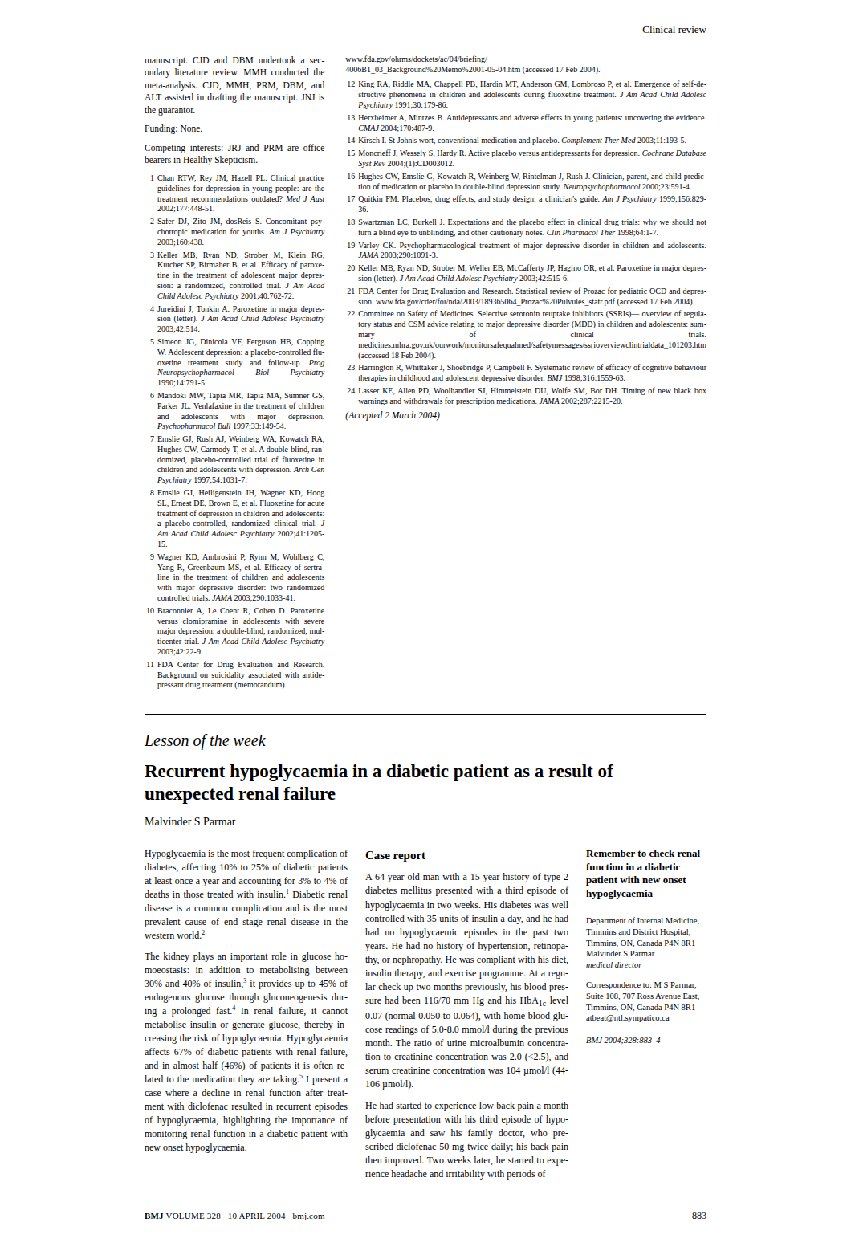Clinical review
manuscript. CJD and DBM undertook a secondary literature review. MMH conducted the meta-analysis. CJD, MMH, PRM, DBM, and ALT assisted in drafting the manuscript. JNJ is the guarantor.
Funding: None.
Competing interests: JRJ and PRM are office bearers in Healthy Skepticism.
Chan RTW, Rey JM, Hazell PL. Clinical practice guidelines for depression in young people: are the treatment recommendations outdated? Med J Aust 2002;177:448-51.
Safer DJ, Zito JM, dosReis S. Concomitant psychotropic medication for youths. Am J Psychiatry 2003;160:438.
Keller MB, Ryan ND, Strober M, Klein RG, Kutcher SP, Birmaher B, et al. Efficacy of paroxetine in the treatment of adolescent major depression: a randomized, controlled trial. J Am Acad Child Adolesc Psychiatry 2001;40:762-72.
Jureidini J, Tonkin A. Paroxetine in major depression (letter). J Am Acad Child Adolesc Psychiatry 2003;42:514.
Simeon JG, Dinicola VF, Ferguson HB, Copping W. Adolescent depression: a placebo-controlled fluoxetine treatment study and follow-up. Prog Neuropsychopharmacol Biol Psychiatry 1990;14:791-5.
Mandoki MW, Tapia MR, Tapia MA, Sumner GS, Parker JL. Venlafaxine in the treatment of children and adolescents with major depression. Psychopharmacol Bull 1997;33:149-54.
Emslie GJ, Rush AJ, Weinberg WA, Kowatch RA, Hughes CW, Carmody T, et al. A double-blind, randomized, placebo-controlled trial of fluoxetine in children and adolescents with depression. Arch Gen Psychiatry 1997;54:1031-7.
Emslie GJ, Heiligenstein JH, Wagner KD, Hoog SL, Ernest DE, Brown E, et al. Fluoxetine for acute treatment of depression in children and adolescents: a placebo-controlled, randomized clinical trial. J Am Acad Child Adolesc Psychiatry 2002;41:1205-15.
Wagner KD, Ambrosini P, Rynn M, Wohlberg C, Yang R, Greenbaum MS, et al. Efficacy of sertraline in the treatment of children and adolescents with major depressive disorder: two randomized controlled trials. JAMA 2003;290:1033-41.
Braconnier A, Le Coent R, Cohen D. Paroxetine versus clomipramine in adolescents with severe major depression: a double-blind, randomized, multicenter trial. J Am Acad Child Adolesc Psychiatry 2003;42:22-9.
FDA Center for Drug Evaluation and Research. Background on suicidality associated with antidepressant drug treatment (memorandum).
www.fda.gov/ohrms/dockets/ac/04/briefing/
4006B1_03_Background%20Memo%2001-05-04.htm (accessed 17 Feb 2004).
King RA, Riddle MA, Chappell PB, Hardin MT, Anderson GM, Lombroso P, et al. Emergence of self-destructive phenomena in children and adolescents during fluoxetine treatment. J Am Acad Child Adolesc Psychiatry 1991;30:179-86.
Herxheimer A, Mintzes B. Antidepressants and adverse effects in young patients: uncovering the evidence. CMAJ 2004;170:487-9.
Kirsch I. St John's wort, conventional medication and placebo. Complement Ther Med 2003;11:193-5.
Moncrieff J, Wessely S, Hardy R. Active placebo versus antidepressants for depression. Cochrane Database Syst Rev 2004;(1):CD003012.
Hughes CW, Emslie G, Kowatch R, Weinberg W, Rintelman J, Rush J. Clinician, parent, and child prediction of medication or placebo in double-blind depression study. Neuropsychopharmacol 2000;23:591-4.
Quitkin FM. Placebos, drug effects, and study design: a clinician's guide. Am J Psychiatry 1999;156:829-36.
Swartzman LC, Burkell J. Expectations and the placebo effect in clinical drug trials: why we should not turn a blind eye to unblinding, and other cautionary notes. Clin Pharmacol Ther 1998;64:1-7.
Varley CK. Psychopharmacological treatment of major depressive disorder in children and adolescents. JAMA 2003;290:1091-3.
Keller MB, Ryan ND, Strober M, Weller EB, McCafferty JP, Hagino OR, et al. Paroxetine in major depression (letter). J Am Acad Child Adolesc Psychiatry 2003;42:515-6.
FDA Center for Drug Evaluation and Research. Statistical review of Prozac for pediatric OCD and depression. www.fda.gov/cder/foi/nda/2003/189365064_Prozac%20Pulvules_statr.pdf (accessed 17 Feb 2004).
Committee on Safety of Medicines. Selective serotonin reuptake inhibitors (SSRIs)— overview of regulatory status and CSM advice relating to major depressive disorder (MDD) in children and adolescents: summary of clinical trials. medicines.mhra.gov.uk/ourwork/monitorsafequalmed/safetymessages/ssrioverviewclintrialdata_101203.htm (accessed 18 Feb 2004).
Harrington R, Whittaker J, Shoebridge P, Campbell F. Systematic review of efficacy of cognitive behaviour therapies in childhood and adolescent depressive disorder. BMJ 1998;316:1559-63.
Lasser KE, Allen PD, Woolhandler SJ, Himmelstein DU, Wolfe SM, Bor DH. Timing of new black box warnings and withdrawals for prescription medications. JAMA 2002;287:2215-20.
(Accepted 2 March 2004)
Lesson of the week
Recurrent hypoglycaemia in a diabetic patient as a result of unexpected renal failure
Malvinder S Parmar
Hypoglycaemia is the most frequent complication of diabetes, affecting 10% to 25% of diabetic patients at least once a year and accounting for 3% to 4% of deaths in those treated with insulin.1 Diabetic renal disease is a common complication and is the most prevalent cause of end stage renal disease in the western world.2
The kidney plays an important role in glucose homoeostasis: in addition to metabolising between 30% and 40% of insulin,3 it provides up to 45% of endogenous glucose through gluconeogenesis during a prolonged fast.4 In renal failure, it cannot metabolise insulin or generate glucose, thereby increasing the risk of hypoglycaemia. Hypoglycaemia affects 67% of diabetic patients with renal failure, and in almost half (46%) of patients it is often related to the medication they are taking.5 I present a case where a decline in renal function after treatment with diclofenac resulted in recurrent episodes of hypoglycaemia, highlighting the importance of monitoring renal function in a diabetic patient with new onset hypoglycaemia.
Case report
A 64 year old man with a 15 year history of type 2 diabetes mellitus presented with a third episode of hypoglycaemia in two weeks. His diabetes was well controlled with 35 units of insulin a day, and he had had no hypoglycaemic episodes in the past two years. He had no history of hypertension, retinopathy, or nephropathy. He was compliant with his diet, insulin therapy, and exercise programme. At a regular check up two months previously, his blood pressure had been 116/70 mm Hg and his HbA1c level 0.07 (normal 0.050 to 0.064), with home blood glucose readings of 5.0-8.0 mmol/l during the previous month. The ratio of urine microalbumin concentration to creatinine concentration was 2.0 (<2.5), and serum creatinine concentration was 104 µmol/l (44-106 µmol/l).
He had started to experience low back pain a month before presentation with his third episode of hypoglycaemia and saw his family doctor, who prescribed diclofenac 50 mg twice daily; his back pain then improved. Two weeks later, he started to experience headache and irritability with periods of
Remember to check renal function in a diabetic patient with new onset hypoglycaemia
Department of Internal Medicine, Timmins and District Hospital, Timmins, ON, Canada P4N 8R1
Malvinder S Parmar
medical director
Correspondence to: M S Parmar, Suite 108, 707 Ross Avenue East, Timmins, ON, Canada P4N 8R1
atbeat@ntl.sympatico.ca
BMJ 2004;328:883–4
BMJ VOLUME 328 10 APRIL 2004 bmj.com
883